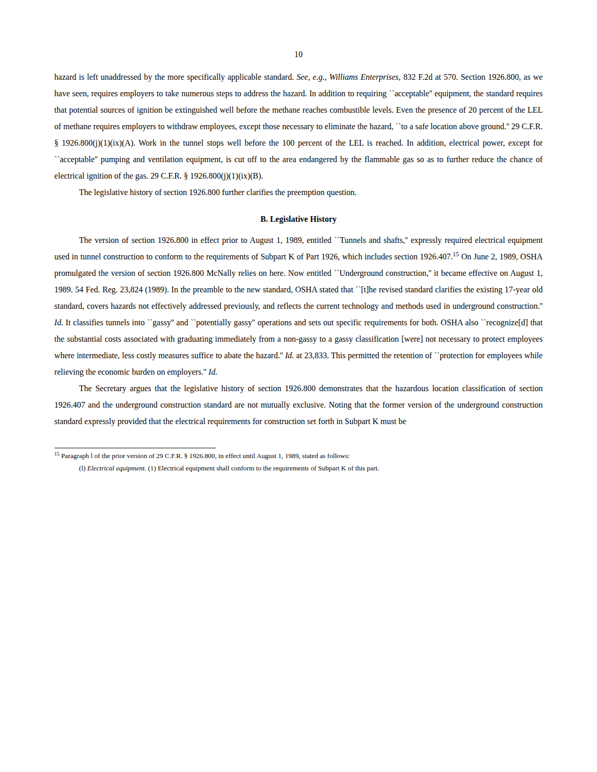10
hazard is left unaddressed by the more specifically applicable standard. See, e.g., Williams Enterprises, 832 F.2d at 570. Section 1926.800, as we have seen, requires employers to take numerous steps to address the hazard. In addition to requiring ``acceptable'' equipment, the standard requires that potential sources of ignition be extinguished well before the methane reaches combustible levels. Even the presence of 20 percent of the LEL of methane requires employers to withdraw employees, except those necessary to eliminate the hazard, ``to a safe location above ground.'' 29 C.F.R. § 1926.800(j)(1)(ix)(A). Work in the tunnel stops well before the 100 percent of the LEL is reached. In addition, electrical power, except for ``acceptable'' pumping and ventilation equipment, is cut off to the area endangered by the flammable gas so as to further reduce the chance of electrical ignition of the gas. 29 C.F.R. § 1926.800(j)(1)(ix)(B).
The legislative history of section 1926.800 further clarifies the preemption question.
B. Legislative History
The version of section 1926.800 in effect prior to August 1, 1989, entitled ``Tunnels and shafts,'' expressly required electrical equipment used in tunnel construction to conform to the requirements of Subpart K of Part 1926, which includes section 1926.407.15 On June 2, 1989, OSHA promulgated the version of section 1926.800 McNally relies on here. Now entitled ``Underground construction,'' it became effective on August 1, 1989. 54 Fed. Reg. 23,824 (1989). In the preamble to the new standard, OSHA stated that ``[t]he revised standard clarifies the existing 17-year old standard, covers hazards not effectively addressed previously, and reflects the current technology and methods used in underground construction.'' Id. It classifies tunnels into ``gassy'' and ``potentially gassy'' operations and sets out specific requirements for both. OSHA also ``recognize[d] that the substantial costs associated with graduating immediately from a non-gassy to a gassy classification [were] not necessary to protect employees where intermediate, less costly measures suffice to abate the hazard.'' Id. at 23,833. This permitted the retention of ``protection for employees while relieving the economic burden on employers.'' Id.
The Secretary argues that the legislative history of section 1926.800 demonstrates that the hazardous location classification of section 1926.407 and the underground construction standard are not mutually exclusive. Noting that the former version of the underground construction standard expressly provided that the electrical requirements for construction set forth in Subpart K must be
15 Paragraph l of the prior version of 29 C.F.R. § 1926.800, in effect until August 1, 1989, stated as follows:
(l) Electrical equipment. (1) Electrical equipment shall conform to the requirements of Subpart K of this part.